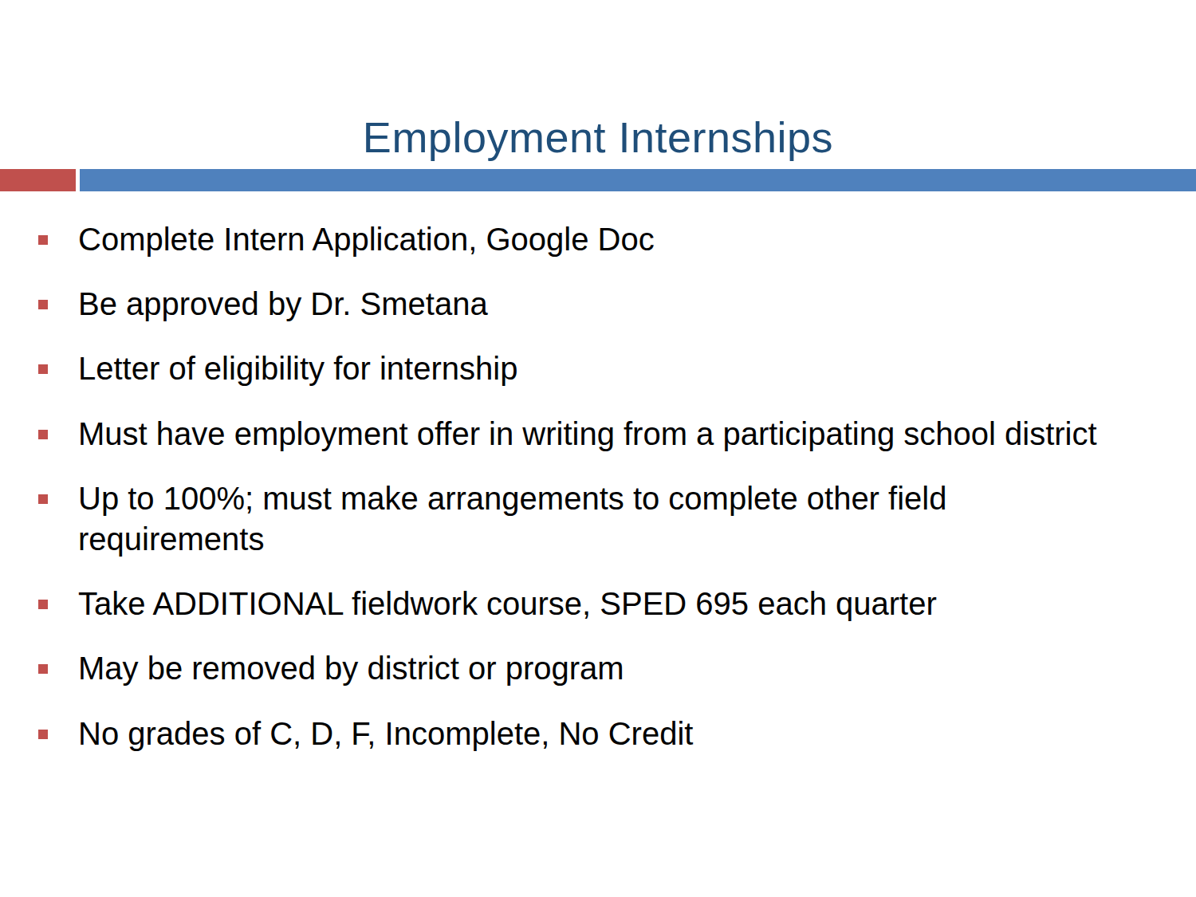Employment Internships
Complete Intern Application, Google Doc
Be approved by Dr. Smetana
Letter of eligibility for internship
Must have employment offer in writing from a participating school district
Up to 100%; must make arrangements to complete other field requirements
Take ADDITIONAL fieldwork course, SPED 695 each quarter
May be removed by district or program
No grades of C, D, F, Incomplete, No Credit